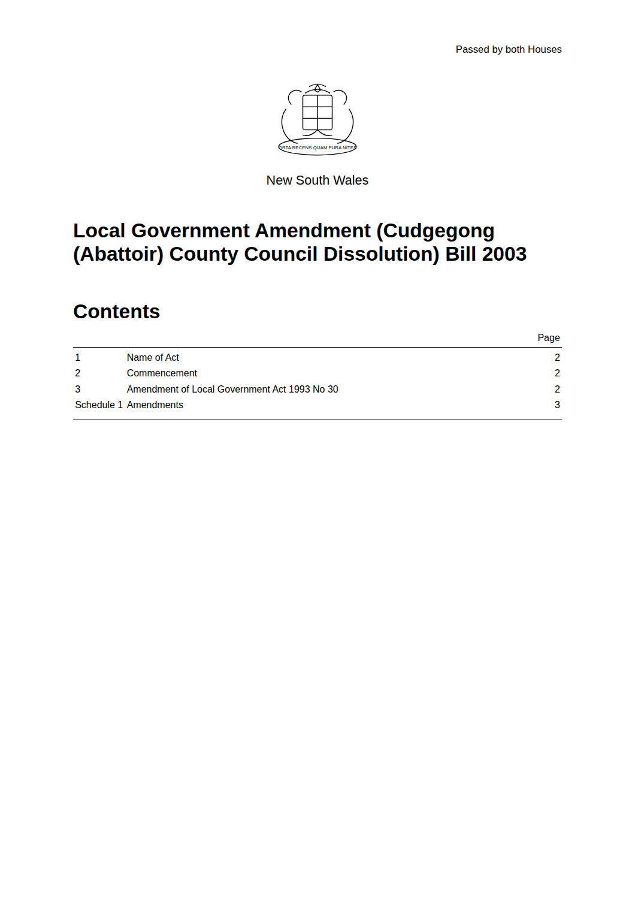Passed by both Houses
New South Wales
Local Government Amendment (Cudgegong (Abattoir) County Council Dissolution) Bill 2003
Contents
| Number | Item | Page |
| --- | --- | --- |
| 1 | Name of Act | 2 |
| 2 | Commencement | 2 |
| 3 | Amendment of Local Government Act 1993 No 30 | 2 |
| Schedule 1 | Amendments | 3 |